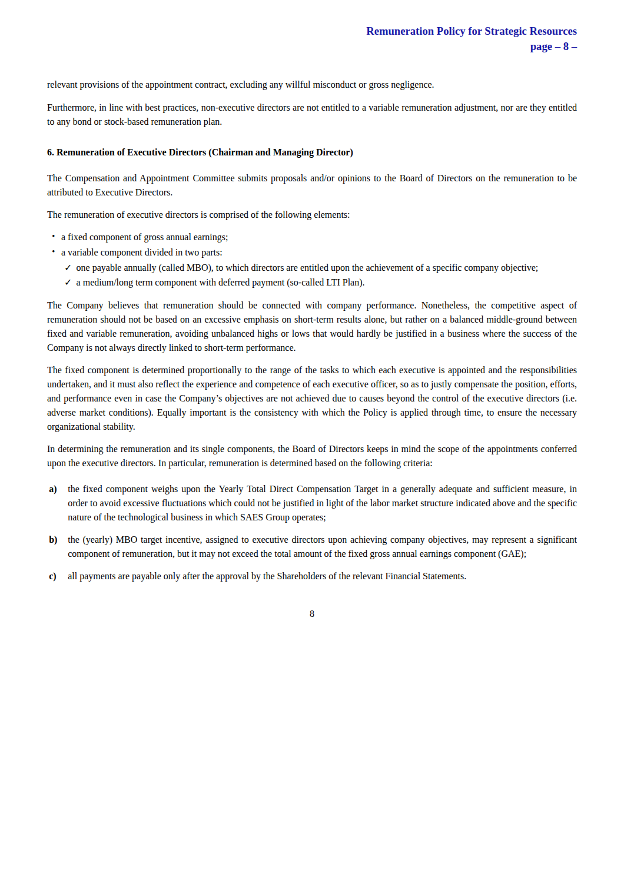Remuneration Policy for Strategic Resources page – 8 –
relevant provisions of the appointment contract, excluding any willful misconduct or gross negligence.
Furthermore, in line with best practices, non-executive directors are not entitled to a variable remuneration adjustment, nor are they entitled to any bond or stock-based remuneration plan.
6. Remuneration of Executive Directors (Chairman and Managing Director)
The Compensation and Appointment Committee submits proposals and/or opinions to the Board of Directors on the remuneration to be attributed to Executive Directors.
The remuneration of executive directors is comprised of the following elements:
a fixed component of gross annual earnings;
a variable component divided in two parts:
one payable annually (called MBO), to which directors are entitled upon the achievement of a specific company objective;
a medium/long term component with deferred payment (so-called LTI Plan).
The Company believes that remuneration should be connected with company performance. Nonetheless, the competitive aspect of remuneration should not be based on an excessive emphasis on short-term results alone, but rather on a balanced middle-ground between fixed and variable remuneration, avoiding unbalanced highs or lows that would hardly be justified in a business where the success of the Company is not always directly linked to short-term performance.
The fixed component is determined proportionally to the range of the tasks to which each executive is appointed and the responsibilities undertaken, and it must also reflect the experience and competence of each executive officer, so as to justly compensate the position, efforts, and performance even in case the Company’s objectives are not achieved due to causes beyond the control of the executive directors (i.e. adverse market conditions). Equally important is the consistency with which the Policy is applied through time, to ensure the necessary organizational stability.
In determining the remuneration and its single components, the Board of Directors keeps in mind the scope of the appointments conferred upon the executive directors. In particular, remuneration is determined based on the following criteria:
the fixed component weighs upon the Yearly Total Direct Compensation Target in a generally adequate and sufficient measure, in order to avoid excessive fluctuations which could not be justified in light of the labor market structure indicated above and the specific nature of the technological business in which SAES Group operates;
the (yearly) MBO target incentive, assigned to executive directors upon achieving company objectives, may represent a significant component of remuneration, but it may not exceed the total amount of the fixed gross annual earnings component (GAE);
all payments are payable only after the approval by the Shareholders of the relevant Financial Statements.
8